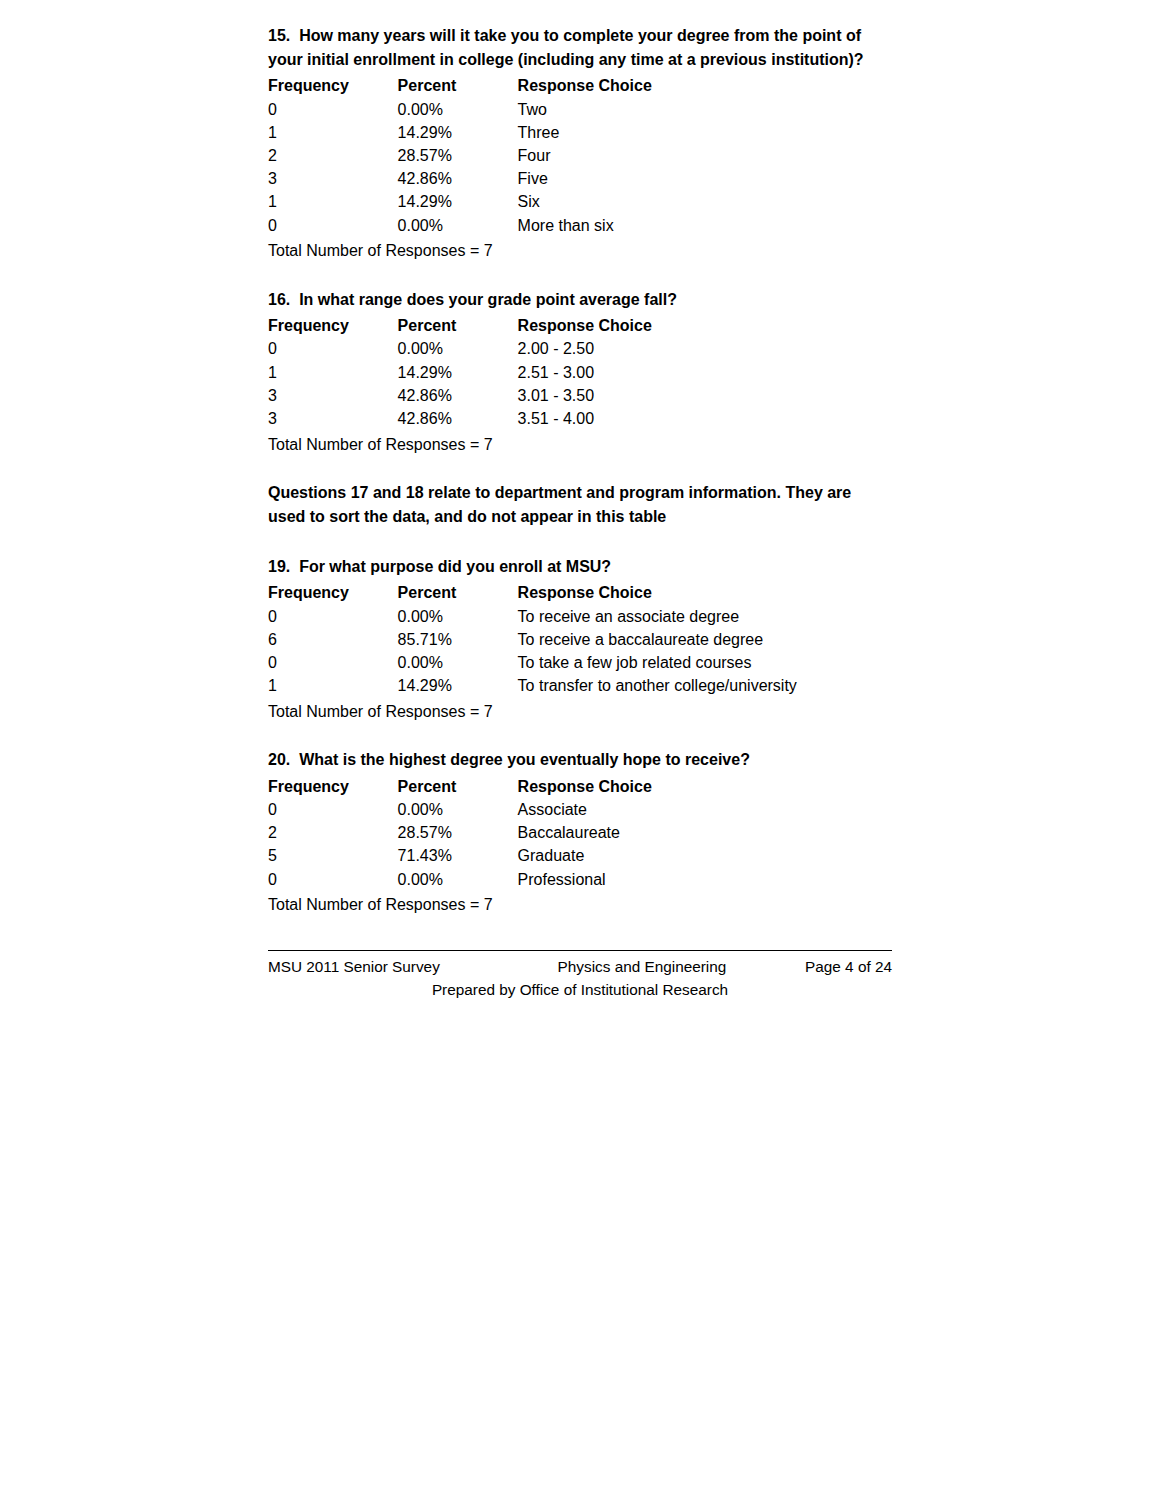15. How many years will it take you to complete your degree from the point of your initial enrollment in college (including any time at a previous institution)?
| Frequency | Percent | Response Choice |
| --- | --- | --- |
| 0 | 0.00% | Two |
| 1 | 14.29% | Three |
| 2 | 28.57% | Four |
| 3 | 42.86% | Five |
| 1 | 14.29% | Six |
| 0 | 0.00% | More than six |
Total Number of Responses = 7
16. In what range does your grade point average fall?
| Frequency | Percent | Response Choice |
| --- | --- | --- |
| 0 | 0.00% | 2.00 - 2.50 |
| 1 | 14.29% | 2.51 - 3.00 |
| 3 | 42.86% | 3.01 - 3.50 |
| 3 | 42.86% | 3.51 - 4.00 |
Total Number of Responses = 7
Questions 17 and 18 relate to department and program information. They are used to sort the data, and do not appear in this table
19. For what purpose did you enroll at MSU?
| Frequency | Percent | Response Choice |
| --- | --- | --- |
| 0 | 0.00% | To receive an associate degree |
| 6 | 85.71% | To receive a baccalaureate degree |
| 0 | 0.00% | To take a few job related courses |
| 1 | 14.29% | To transfer to another college/university |
Total Number of Responses = 7
20. What is the highest degree you eventually hope to receive?
| Frequency | Percent | Response Choice |
| --- | --- | --- |
| 0 | 0.00% | Associate |
| 2 | 28.57% | Baccalaureate |
| 5 | 71.43% | Graduate |
| 0 | 0.00% | Professional |
Total Number of Responses = 7
| MSU 2011 Senior Survey | Physics and Engineering | Page 4 of 24 |
| Prepared by Office of Institutional Research |